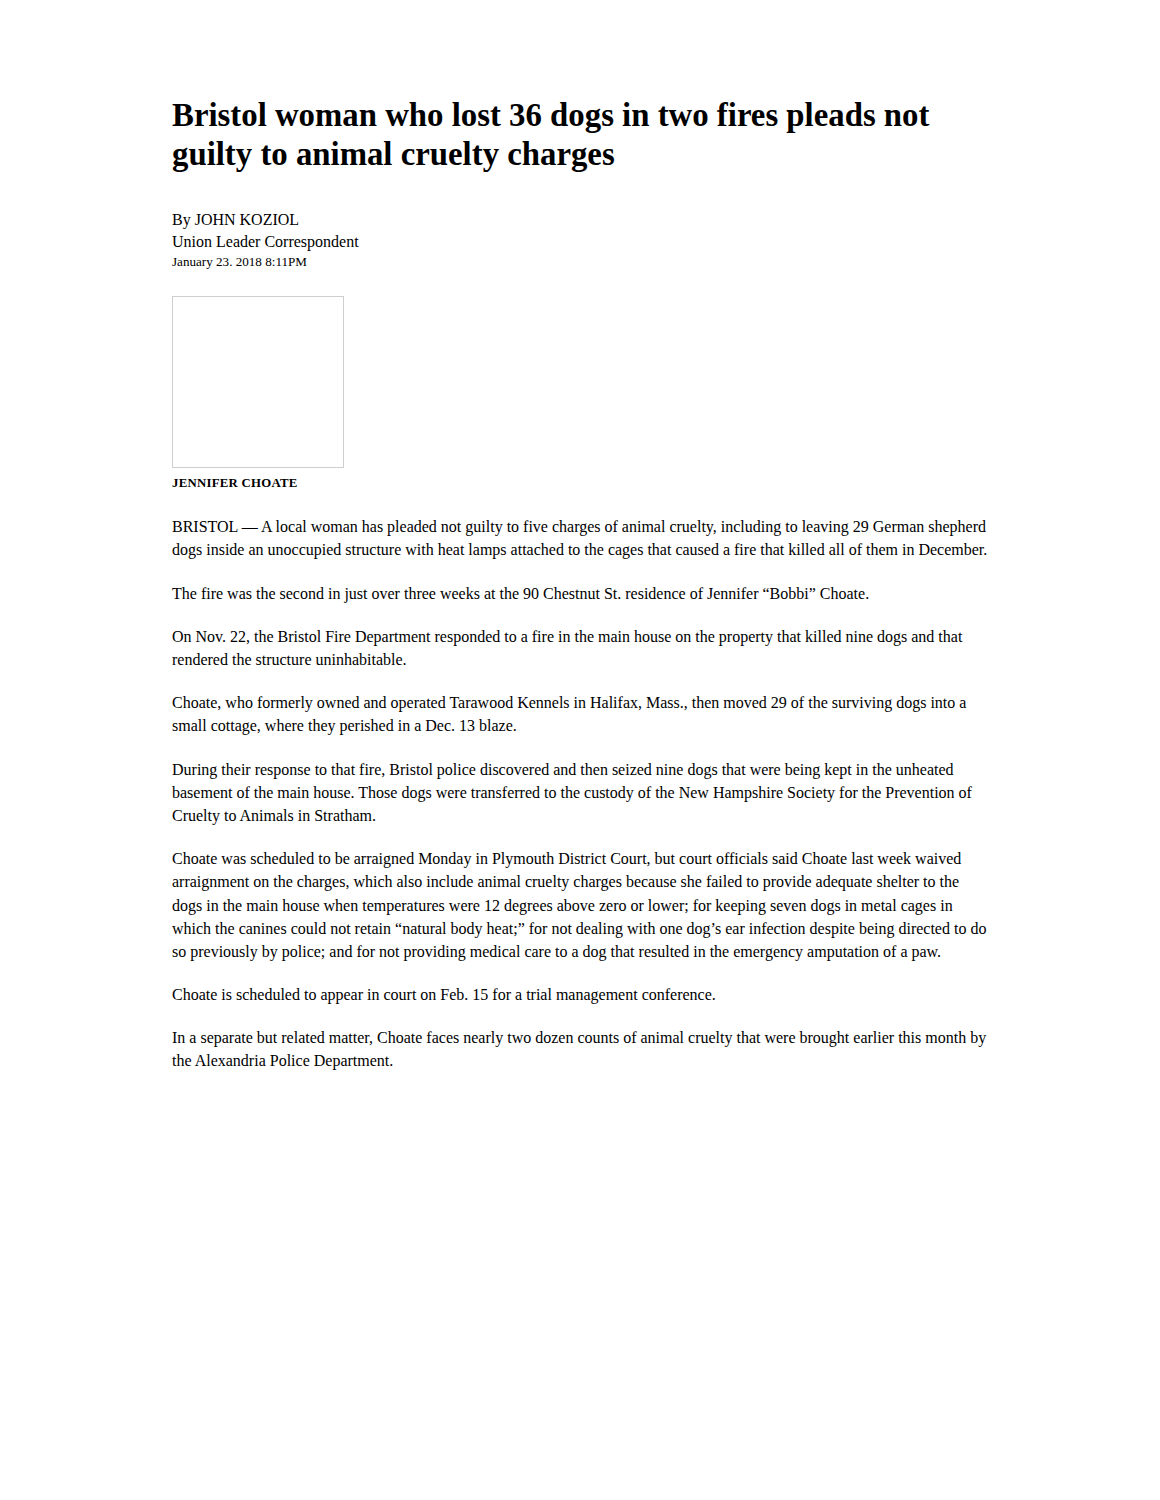Bristol woman who lost 36 dogs in two fires pleads not guilty to animal cruelty charges
By JOHN KOZIOL Union Leader Correspondent January 23. 2018 8:11PM
JENNIFER CHOATE
BRISTOL — A local woman has pleaded not guilty to five charges of animal cruelty, including to leaving 29 German shepherd dogs inside an unoccupied structure with heat lamps attached to the cages that caused a fire that killed all of them in December.
The fire was the second in just over three weeks at the 90 Chestnut St. residence of Jennifer “Bobbi” Choate.
On Nov. 22, the Bristol Fire Department responded to a fire in the main house on the property that killed nine dogs and that rendered the structure uninhabitable.
Choate, who formerly owned and operated Tarawood Kennels in Halifax, Mass., then moved 29 of the surviving dogs into a small cottage, where they perished in a Dec. 13 blaze.
During their response to that fire, Bristol police discovered and then seized nine dogs that were being kept in the unheated basement of the main house. Those dogs were transferred to the custody of the New Hampshire Society for the Prevention of Cruelty to Animals in Stratham.
Choate was scheduled to be arraigned Monday in Plymouth District Court, but court officials said Choate last week waived arraignment on the charges, which also include animal cruelty charges because she failed to provide adequate shelter to the dogs in the main house when temperatures were 12 degrees above zero or lower; for keeping seven dogs in metal cages in which the canines could not retain “natural body heat;” for not dealing with one dog’s ear infection despite being directed to do so previously by police; and for not providing medical care to a dog that resulted in the emergency amputation of a paw.
Choate is scheduled to appear in court on Feb. 15 for a trial management conference.
In a separate but related matter, Choate faces nearly two dozen counts of animal cruelty that were brought earlier this month by the Alexandria Police Department.